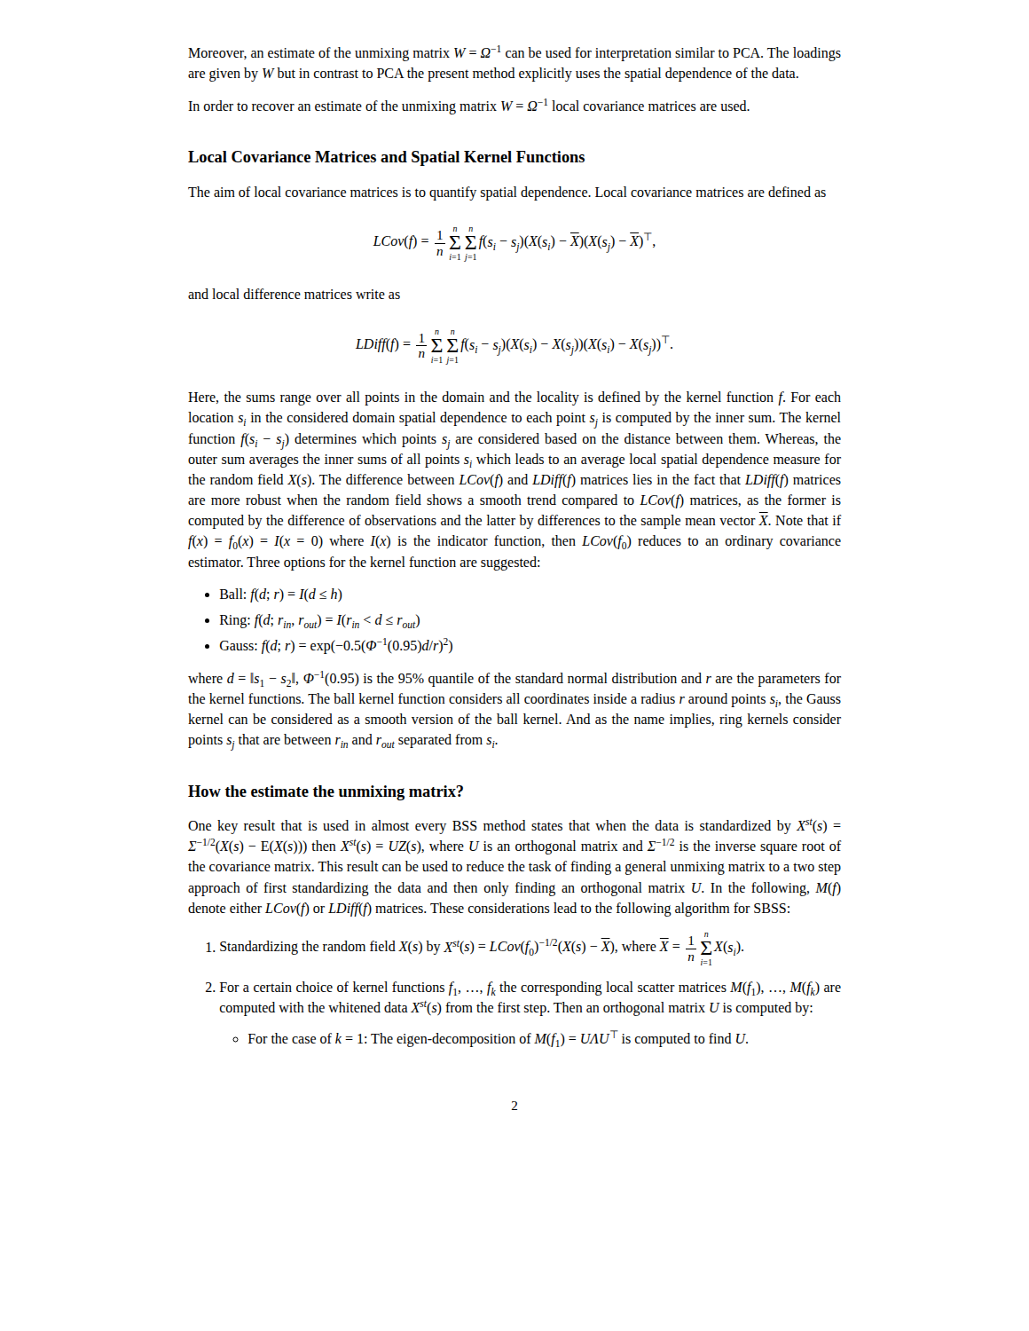Moreover, an estimate of the unmixing matrix W = Ω−1 can be used for interpretation similar to PCA. The loadings are given by W but in contrast to PCA the present method explicitly uses the spatial dependence of the data.
In order to recover an estimate of the unmixing matrix W = Ω−1 local covariance matrices are used.
Local Covariance Matrices and Spatial Kernel Functions
The aim of local covariance matrices is to quantify spatial dependence. Local covariance matrices are defined as
LCov(f) = 1 n nΣi=1 nΣj=1 f(si − sj)(X(si) − X)(X(sj) − X)⊤,
and local difference matrices write as
LDiff(f) = 1 n nΣi=1 nΣj=1 f(si − sj)(X(si) − X(sj))(X(si) − X(sj))⊤.
Here, the sums range over all points in the domain and the locality is defined by the kernel function f. For each location si in the considered domain spatial dependence to each point sj is computed by the inner sum. The kernel function f(si − sj) determines which points sj are considered based on the distance between them. Whereas, the outer sum averages the inner sums of all points si which leads to an average local spatial dependence measure for the random field X(s). The difference between LCov(f) and LDiff(f) matrices lies in the fact that LDiff(f) matrices are more robust when the random field shows a smooth trend compared to LCov(f) matrices, as the former is computed by the difference of observations and the latter by differences to the sample mean vector X. Note that if f(x) = f0(x) = I(x = 0) where I(x) is the indicator function, then LCov(f0) reduces to an ordinary covariance estimator. Three options for the kernel function are suggested:
Ball: f(d; r) = I(d ≤ h)
Ring: f(d; rin, rout) = I(rin < d ≤ rout)
Gauss: f(d; r) = exp(−0.5(Φ−1(0.95)d/r)2)
where d = ‖s1 − s2‖, Φ−1(0.95) is the 95% quantile of the standard normal distribution and r are the parameters for the kernel functions. The ball kernel function considers all coordinates inside a radius r around points si, the Gauss kernel can be considered as a smooth version of the ball kernel. And as the name implies, ring kernels consider points sj that are between rin and rout separated from si.
How the estimate the unmixing matrix?
One key result that is used in almost every BSS method states that when the data is standardized by Xst(s) = Σ−1/2(X(s) − E(X(s))) then Xst(s) = UZ(s), where U is an orthogonal matrix and Σ−1/2 is the inverse square root of the covariance matrix. This result can be used to reduce the task of finding a general unmixing matrix to a two step approach of first standardizing the data and then only finding an orthogonal matrix U. In the following, M(f) denote either LCov(f) or LDiff(f) matrices. These considerations lead to the following algorithm for SBSS:
Standardizing the random field X(s) by Xst(s) = LCov(f0)−1/2(X(s) − X), where X = 1 n nΣi=1 X(si).
For a certain choice of kernel functions f1, …, fk the corresponding local scatter matrices M(f1), …, M(fk) are computed with the whitened data Xst(s) from the first step. Then an orthogonal matrix U is computed by:
For the case of k = 1: The eigen-decomposition of M(f1) = UΛU⊤ is computed to find U.
2